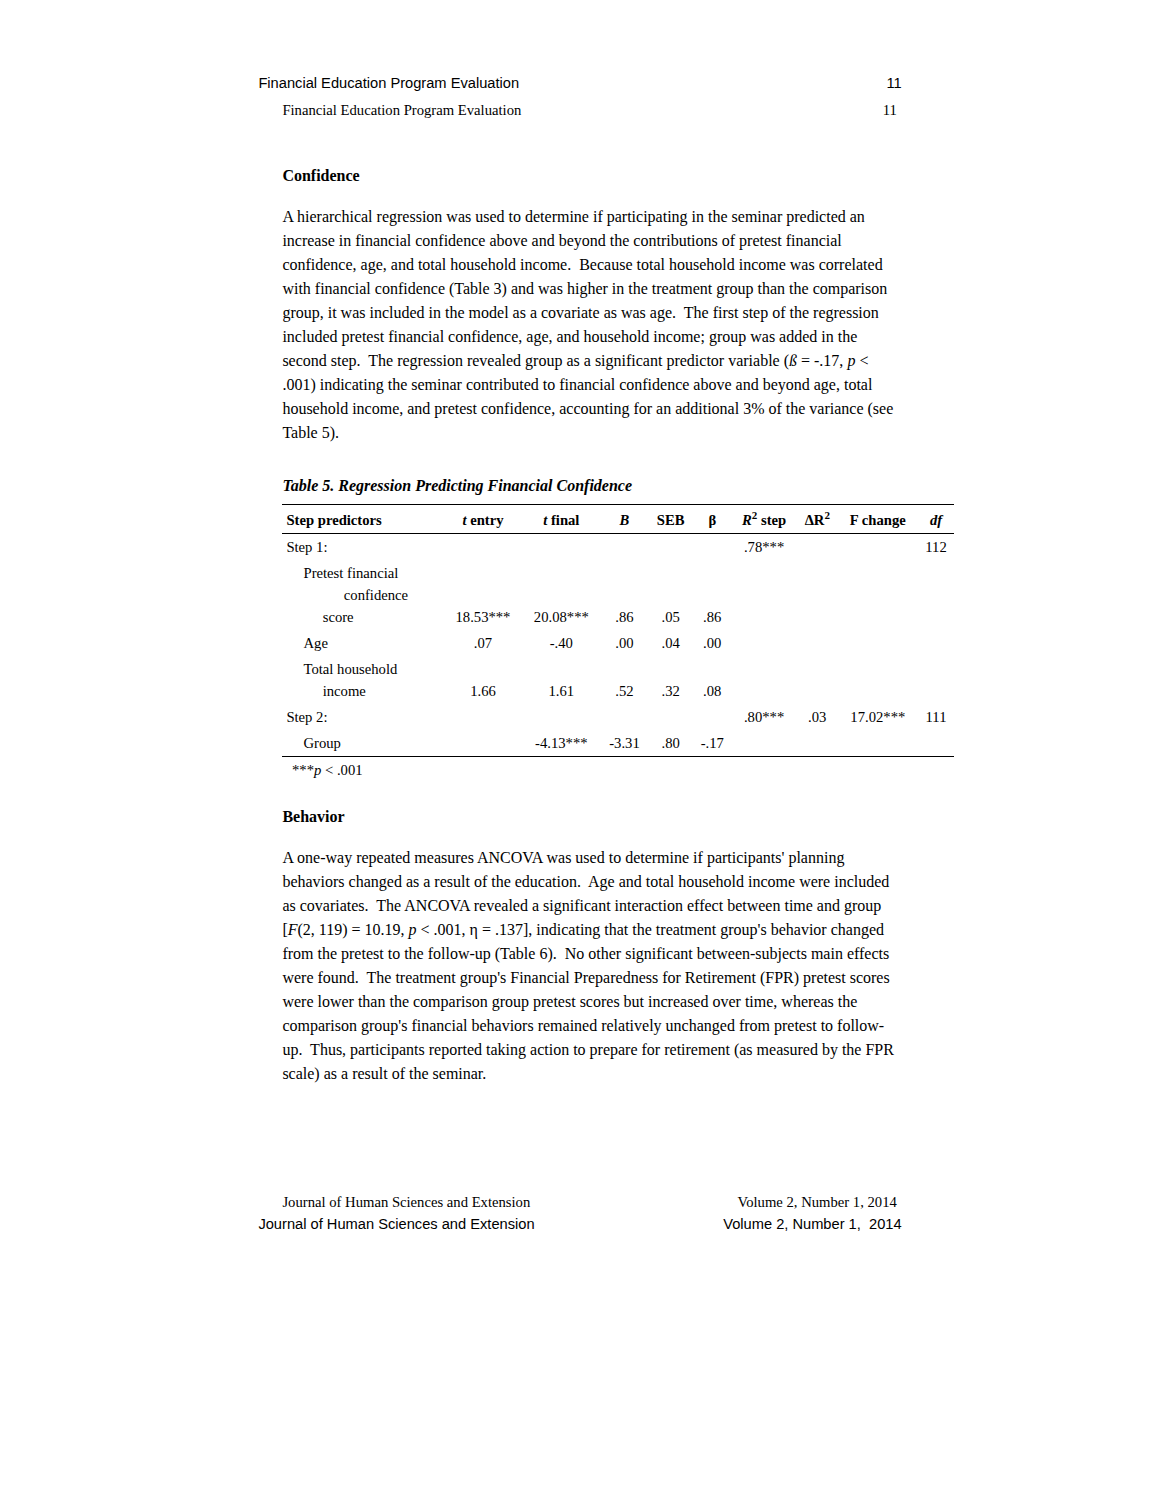Financial Education Program Evaluation 11
Financial Education Program Evaluation 11
Confidence
A hierarchical regression was used to determine if participating in the seminar predicted an increase in financial confidence above and beyond the contributions of pretest financial confidence, age, and total household income. Because total household income was correlated with financial confidence (Table 3) and was higher in the treatment group than the comparison group, it was included in the model as a covariate as was age. The first step of the regression included pretest financial confidence, age, and household income; group was added in the second step. The regression revealed group as a significant predictor variable (ß = -.17, p < .001) indicating the seminar contributed to financial confidence above and beyond age, total household income, and pretest confidence, accounting for an additional 3% of the variance (see Table 5).
Table 5. Regression Predicting Financial Confidence
| Step predictors | t entry | t final | B | SEB | β | R 2 step | ΔR 2 | F change | df |
| --- | --- | --- | --- | --- | --- | --- | --- | --- | --- |
| Step 1: | | | | | | .78*** | | | 112 |
| Pretest financial confidence score | 18.53*** | 20.08*** | .86 | .05 | .86 | | | | |
| Age | .07 | -.40 | .00 | .04 | .00 | | | | |
| Total household income | 1.66 | 1.61 | .52 | .32 | .08 | | | | |
| Step 2: | | | | | | .80*** | .03 | 17.02*** | 111 |
| Group | | -4.13*** | -3.31 | .80 | -.17 | | | | |
***p < .001
Behavior
A one-way repeated measures ANCOVA was used to determine if participants' planning behaviors changed as a result of the education. Age and total household income were included as covariates. The ANCOVA revealed a significant interaction effect between time and group [F(2, 119) = 10.19, p < .001, η = .137], indicating that the treatment group's behavior changed from the pretest to the follow-up (Table 6). No other significant between-subjects main effects were found. The treatment group's Financial Preparedness for Retirement (FPR) pretest scores were lower than the comparison group pretest scores but increased over time, whereas the comparison group's financial behaviors remained relatively unchanged from pretest to follow-up. Thus, participants reported taking action to prepare for retirement (as measured by the FPR scale) as a result of the seminar.
Journal of Human Sciences and Extension Volume 2, Number 1, 2014
Journal of Human Sciences and Extension Volume 2, Number 1, 2014